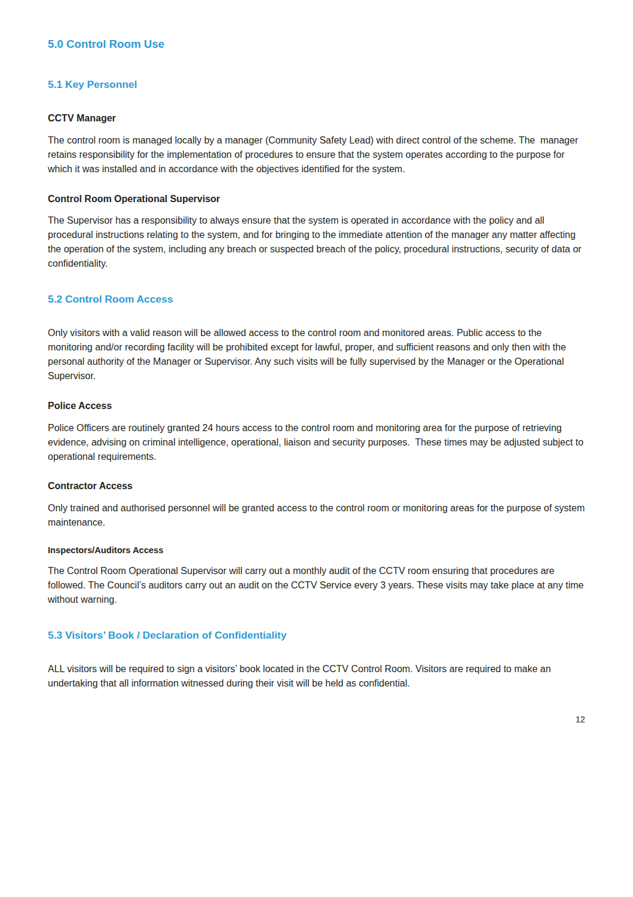5.0 Control Room Use
5.1 Key Personnel
CCTV Manager
The control room is managed locally by a manager (Community Safety Lead) with direct control of the scheme. The manager retains responsibility for the implementation of procedures to ensure that the system operates according to the purpose for which it was installed and in accordance with the objectives identified for the system.
Control Room Operational Supervisor
The Supervisor has a responsibility to always ensure that the system is operated in accordance with the policy and all procedural instructions relating to the system, and for bringing to the immediate attention of the manager any matter affecting the operation of the system, including any breach or suspected breach of the policy, procedural instructions, security of data or confidentiality.
5.2 Control Room Access
Only visitors with a valid reason will be allowed access to the control room and monitored areas. Public access to the monitoring and/or recording facility will be prohibited except for lawful, proper, and sufficient reasons and only then with the personal authority of the Manager or Supervisor. Any such visits will be fully supervised by the Manager or the Operational Supervisor.
Police Access
Police Officers are routinely granted 24 hours access to the control room and monitoring area for the purpose of retrieving evidence, advising on criminal intelligence, operational, liaison and security purposes. These times may be adjusted subject to operational requirements.
Contractor Access
Only trained and authorised personnel will be granted access to the control room or monitoring areas for the purpose of system maintenance.
Inspectors/Auditors Access
The Control Room Operational Supervisor will carry out a monthly audit of the CCTV room ensuring that procedures are followed. The Council’s auditors carry out an audit on the CCTV Service every 3 years. These visits may take place at any time without warning.
5.3 Visitors’ Book / Declaration of Confidentiality
ALL visitors will be required to sign a visitors’ book located in the CCTV Control Room. Visitors are required to make an undertaking that all information witnessed during their visit will be held as confidential.
12